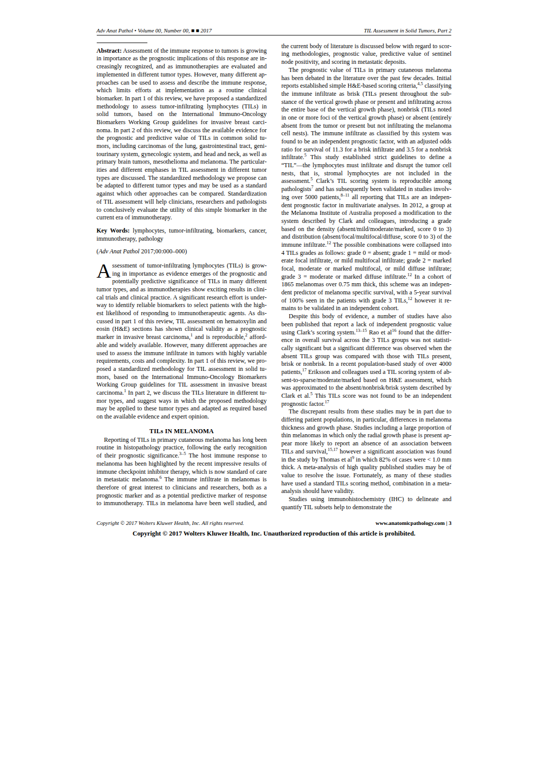Adv Anat Pathol • Volume 00, Number 00, ■ ■ 2017
TIL Assessment in Solid Tumors, Part 2
Abstract: Assessment of the immune response to tumors is growing in importance as the prognostic implications of this response are increasingly recognized, and as immunotherapies are evaluated and implemented in different tumor types. However, many different approaches can be used to assess and describe the immune response, which limits efforts at implementation as a routine clinical biomarker. In part 1 of this review, we have proposed a standardized methodology to assess tumor-infiltrating lymphocytes (TILs) in solid tumors, based on the International Immuno-Oncology Biomarkers Working Group guidelines for invasive breast carcinoma. In part 2 of this review, we discuss the available evidence for the prognostic and predictive value of TILs in common solid tumors, including carcinomas of the lung, gastrointestinal tract, genitourinary system, gynecologic system, and head and neck, as well as primary brain tumors, mesothelioma and melanoma. The particularities and different emphases in TIL assessment in different tumor types are discussed. The standardized methodology we propose can be adapted to different tumor types and may be used as a standard against which other approaches can be compared. Standardization of TIL assessment will help clinicians, researchers and pathologists to conclusively evaluate the utility of this simple biomarker in the current era of immunotherapy.
Key Words: lymphocytes, tumor-infiltrating, biomarkers, cancer, immunotherapy, pathology
(Adv Anat Pathol 2017;00:000–000)
Assessment of tumor-infiltrating lymphocytes (TILs) is growing in importance as evidence emerges of the prognostic and potentially predictive significance of TILs in many different tumor types, and as immunotherapies show exciting results in clinical trials and clinical practice. A significant research effort is underway to identify reliable biomarkers to select patients with the highest likelihood of responding to immunotherapeutic agents. As discussed in part 1 of this review, TIL assessment on hematoxylin and eosin (H&E) sections has shown clinical validity as a prognostic marker in invasive breast carcinoma,1 and is reproducible,2 affordable and widely available. However, many different approaches are used to assess the immune infiltrate in tumors with highly variable requirements, costs and complexity. In part 1 of this review, we proposed a standardized methodology for TIL assessment in solid tumors, based on the International Immuno-Oncology Biomarkers Working Group guidelines for TIL assessment in invasive breast carcinoma.1 In part 2, we discuss the TILs literature in different tumor types, and suggest ways in which the proposed methodology may be applied to these tumor types and adapted as required based on the available evidence and expert opinion.
TILs IN MELANOMA
Reporting of TILs in primary cutaneous melanoma has long been routine in histopathology practice, following the early recognition of their prognostic significance.3–5 The host immune response to melanoma has been highlighted by the recent impressive results of immune checkpoint inhibitor therapy, which is now standard of care in metastatic melanoma.6 The immune infiltrate in melanomas is therefore of great interest to clinicians and researchers, both as a prognostic marker and as a potential predictive marker of response to immunotherapy. TILs in melanoma have been well studied, and the current body of literature is discussed below with regard to scoring methodologies, prognostic value, predictive value of sentinel node positivity, and scoring in metastatic deposits.
The prognostic value of TILs in primary cutaneous melanoma has been debated in the literature over the past few decades. Initial reports established simple H&E-based scoring criteria,4,5 classifying the immune infiltrate as brisk (TILs present throughout the substance of the vertical growth phase or present and infiltrating across the entire base of the vertical growth phase), nonbrisk (TILs noted in one or more foci of the vertical growth phase) or absent (entirely absent from the tumor or present but not infiltrating the melanoma cell nests). The immune infiltrate as classified by this system was found to be an independent prognostic factor, with an adjusted odds ratio for survival of 11.3 for a brisk infiltrate and 3.5 for a nonbrisk infiltrate.5 This study established strict guidelines to define a “TIL”—the lymphocytes must infiltrate and disrupt the tumor cell nests, that is, stromal lymphocytes are not included in the assessment.5 Clark’s TIL scoring system is reproducible among pathologists7 and has subsequently been validated in studies involving over 5000 patients,8–11 all reporting that TILs are an independent prognostic factor in multivariate analyses. In 2012, a group at the Melanoma Institute of Australia proposed a modification to the system described by Clark and colleagues, introducing a grade based on the density (absent/mild/moderate/marked, score 0 to 3) and distribution (absent/focal/multifocal/diffuse, score 0 to 3) of the immune infiltrate.12 The possible combinations were collapsed into 4 TILs grades as follows: grade 0 = absent; grade 1 = mild or moderate focal infiltrate, or mild multifocal infiltrate; grade 2 = marked focal, moderate or marked multifocal, or mild diffuse infiltrate; grade 3 = moderate or marked diffuse infiltrate.12 In a cohort of 1865 melanomas over 0.75 mm thick, this scheme was an independent predictor of melanoma specific survival, with a 5-year survival of 100% seen in the patients with grade 3 TILs,12 however it remains to be validated in an independent cohort.
Despite this body of evidence, a number of studies have also been published that report a lack of independent prognostic value using Clark’s scoring system.13–15 Rao et al16 found that the difference in overall survival across the 3 TILs groups was not statistically significant but a significant difference was observed when the absent TILs group was compared with those with TILs present, brisk or nonbrisk. In a recent population-based study of over 4000 patients,17 Eriksson and colleagues used a TIL scoring system of absent-to-sparse/moderate/marked based on H&E assessment, which was approximated to the absent/nonbrisk/brisk system described by Clark et al.5 This TILs score was not found to be an independent prognostic factor.17
The discrepant results from these studies may be in part due to differing patient populations, in particular, differences in melanoma thickness and growth phase. Studies including a large proportion of thin melanomas in which only the radial growth phase is present appear more likely to report an absence of an association between TILs and survival,15,17 however a significant association was found in the study by Thomas et al9 in which 82% of cases were < 1.0 mm thick. A meta-analysis of high quality published studies may be of value to resolve the issue. Fortunately, as many of these studies have used a standard TILs scoring method, combination in a meta-analysis should have validity.
Studies using immunohistochemistry (IHC) to delineate and quantify TIL subsets help to demonstrate the
Copyright © 2017 Wolters Kluwer Health, Inc. All rights reserved.
www.anatomicpathology.com | 3
Copyright © 2017 Wolters Kluwer Health, Inc. Unauthorized reproduction of this article is prohibited.